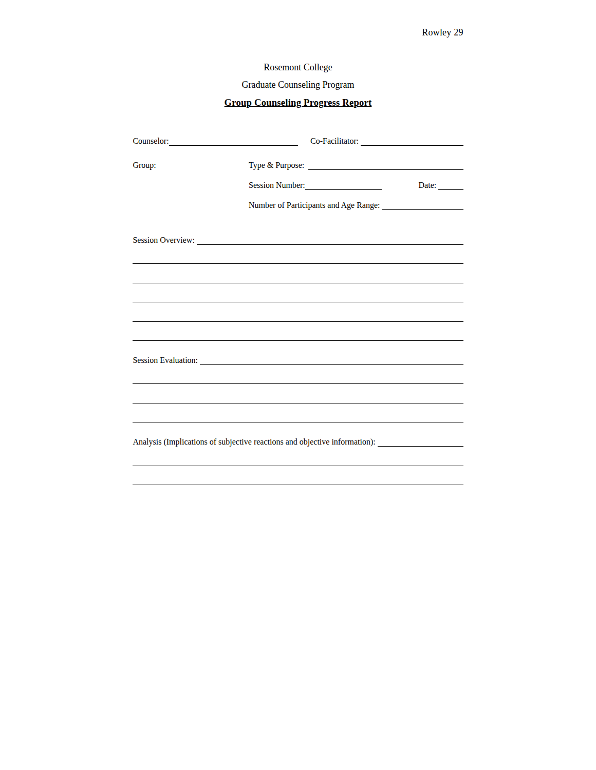Rowley 29
Rosemont College
Graduate Counseling Program
Group Counseling Progress Report
Counselor:
Co-Facilitator:
Group: Type & Purpose:
Session Number: Date:
Number of Participants and Age Range:
Session Overview:
Session Evaluation:
Analysis (Implications of subjective reactions and objective information):